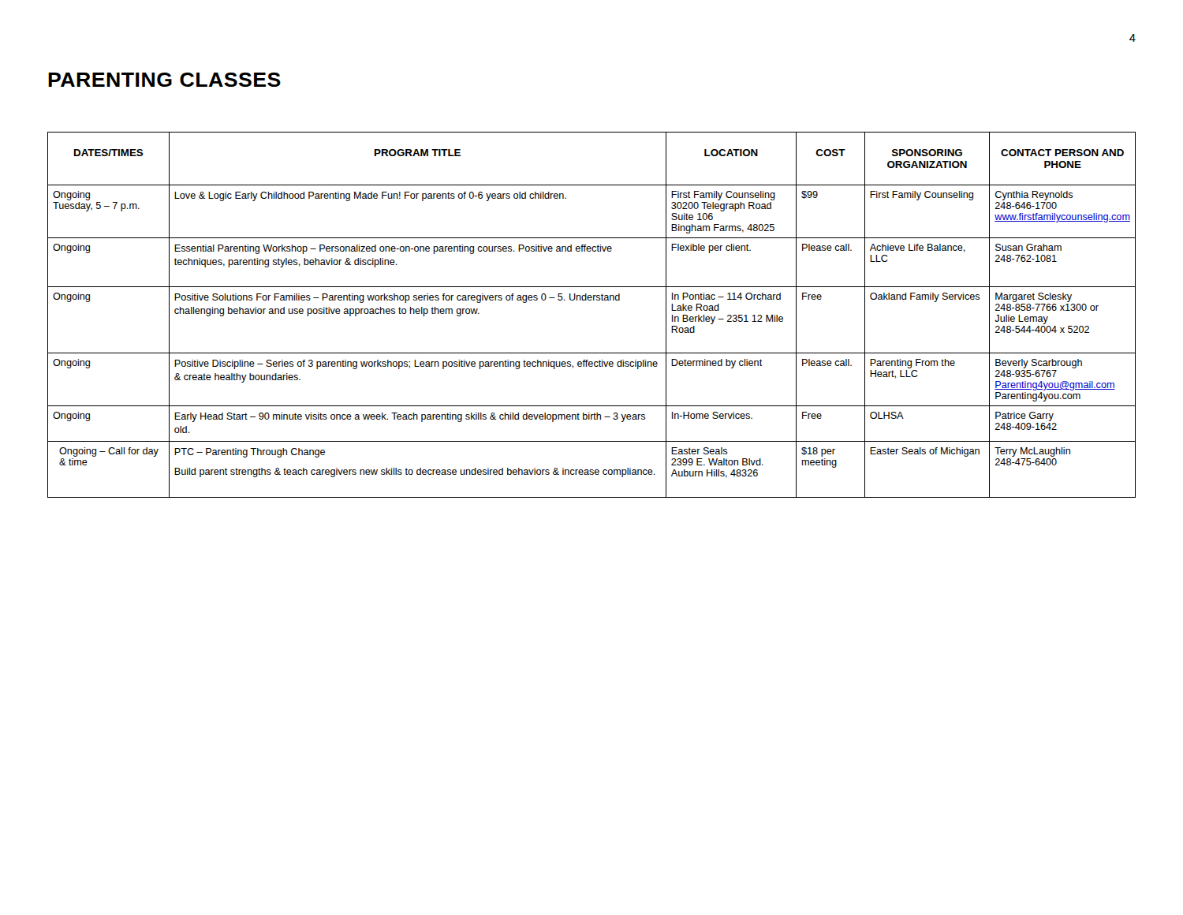4
PARENTING CLASSES
| DATES/TIMES | PROGRAM TITLE | LOCATION | COST | SPONSORING ORGANIZATION | CONTACT PERSON AND PHONE |
| --- | --- | --- | --- | --- | --- |
| Ongoing Tuesday, 5 – 7 p.m. | Love & Logic Early Childhood Parenting Made Fun! For parents of 0-6 years old children. | First Family Counseling 30200 Telegraph Road Suite 106 Bingham Farms, 48025 | $99 | First Family Counseling | Cynthia Reynolds 248-646-1700 www.firstfamilycounseling.com |
| Ongoing | Essential Parenting Workshop – Personalized one-on-one parenting courses. Positive and effective techniques, parenting styles, behavior & discipline. | Flexible per client. | Please call. | Achieve Life Balance, LLC | Susan Graham 248-762-1081 |
| Ongoing | Positive Solutions For Families – Parenting workshop series for caregivers of ages 0 – 5. Understand challenging behavior and use positive approaches to help them grow. | In Pontiac – 114 Orchard Lake Road In Berkley – 2351 12 Mile Road | Free | Oakland Family Services | Margaret Sclesky 248-858-7766 x1300 or Julie Lemay 248-544-4004 x 5202 |
| Ongoing | Positive Discipline – Series of 3 parenting workshops; Learn positive parenting techniques, effective discipline & create healthy boundaries. | Determined by client | Please call. | Parenting From the Heart, LLC | Beverly Scarbrough 248-935-6767 Parenting4you@gmail.com Parenting4you.com |
| Ongoing | Early Head Start – 90 minute visits once a week. Teach parenting skills & child development birth – 3 years old. | In-Home Services. | Free | OLHSA | Patrice Garry 248-409-1642 |
| Ongoing – Call for day & time | PTC – Parenting Through Change Build parent strengths & teach caregivers new skills to decrease undesired behaviors & increase compliance. | Easter Seals 2399 E. Walton Blvd. Auburn Hills, 48326 | $18 per meeting | Easter Seals of Michigan | Terry McLaughlin 248-475-6400 |